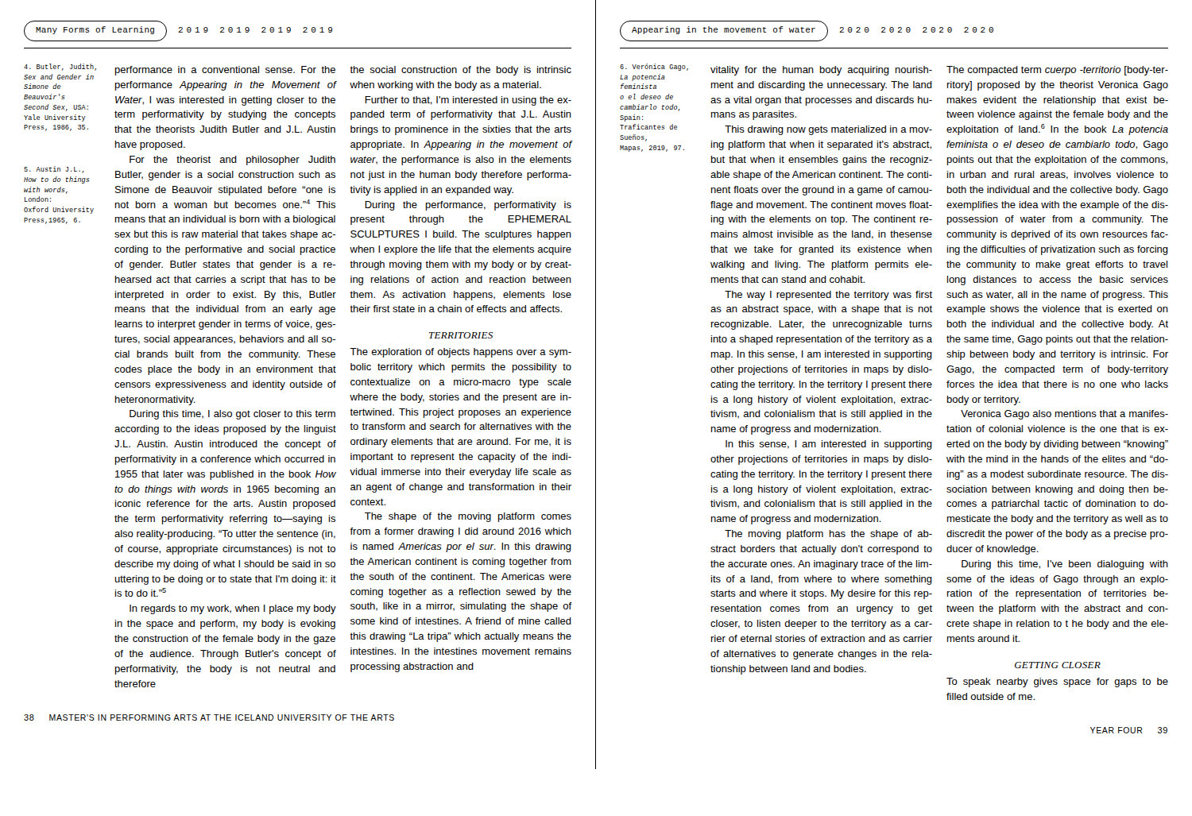Many Forms of Learning 2019 2019 2019 2019
4. Butler, Judith,
Sex and Gender in
Simone de Beauvoir's
Second Sex, USA:
Yale University
Press, 1986, 35.
5. Austin J.L.,
How to do things
with words, London:
Oxford University
Press,1965, 6.
performance in a conventional sense. For the performance Appearing in the Movement of Water, I was interested in getting closer to the term performativity by studying the concepts that the theorists Judith Butler and J.L. Austin have proposed.
For the theorist and philosopher Judith Butler, gender is a social construction such as Simone de Beauvoir stipulated before “one is not born a woman but becomes one.”4 This means that an individual is born with a biological sex but this is raw material that takes shape according to the performative and social practice of gender. Butler states that gender is a rehearsed act that carries a script that has to be interpreted in order to exist. By this, Butler means that the individual from an early age learns to interpret gender in terms of voice, gestures, social appearances, behaviors and all social brands built from the community. These codes place the body in an environment that censors expressiveness and identity outside of heteronormativity.
During this time, I also got closer to this term according to the ideas proposed by the linguist J.L. Austin. Austin introduced the concept of performativity in a conference which occurred in 1955 that later was published in the book How to do things with words in 1965 becoming an iconic reference for the arts. Austin proposed the term performativity referring to—saying is also reality-producing. “To utter the sentence (in, of course, appropriate circumstances) is not to describe my doing of what I should be said in so uttering to be doing or to state that I'm doing it: it is to do it.”5
In regards to my work, when I place my body in the space and perform, my body is evoking the construction of the female body in the gaze of the audience. Through Butler's concept of performativity, the body is not neutral and therefore
the social construction of the body is intrinsic when working with the body as a material.
Further to that, I'm interested in using the expanded term of performativity that J.L. Austin brings to prominence in the sixties that the arts appropriate. In Appearing in the movement of water, the performance is also in the elements not just in the human body therefore performativity is applied in an expanded way.
During the performance, performativity is present through the EPHEMERAL SCULPTURES I build. The sculptures happen when I explore the life that the elements acquire through moving them with my body or by creating relations of action and reaction between them. As activation happens, elements lose their first state in a chain of effects and affects.
TERRITORIES
The exploration of objects happens over a symbolic territory which permits the possibility to contextualize on a micro-macro type scale where the body, stories and the present are intertwined. This project proposes an experience to transform and search for alternatives with the ordinary elements that are around. For me, it is important to represent the capacity of the individual immerse into their everyday life scale as an agent of change and transformation in their context.
The shape of the moving platform comes from a former drawing I did around 2016 which is named Americas por el sur. In this drawing the American continent is coming together from the south of the continent. The Americas were coming together as a reflection sewed by the south, like in a mirror, simulating the shape of some kind of intestines. A friend of mine called this drawing “La tripa” which actually means the intestines. In the intestines movement remains processing abstraction and
38 MASTER'S IN PERFORMING ARTS AT THE ICELAND UNIVERSITY OF THE ARTS
Appearing in the movement of water 2020 2020 2020 2020
6. Verónica Gago,
La potencia feminista
o el deseo de cambiarlo todo, Spain:
Traficantes de Sueños,
Mapas, 2019, 97.
vitality for the human body acquiring nourishment and discarding the unnecessary. The land as a vital organ that processes and discards humans as parasites.
This drawing now gets materialized in a moving platform that when it separated it's abstract, but that when it ensembles gains the recognizable shape of the American continent. The continent floats over the ground in a game of camouflage and movement. The continent moves floating with the elements on top. The continent remains almost invisible as the land, in thesense that we take for granted its existence when walking and living. The platform permits elements that can stand and cohabit.
The way I represented the territory was first as an abstract space, with a shape that is not recognizable. Later, the unrecognizable turns into a shaped representation of the territory as a map. In this sense, I am interested in supporting other projections of territories in maps by dislocating the territory. In the territory I present there is a long history of violent exploitation, extractivism, and colonialism that is still applied in the name of progress and modernization.
In this sense, I am interested in supporting other projections of territories in maps by dislocating the territory. In the territory I present there is a long history of violent exploitation, extractivism, and colonialism that is still applied in the name of progress and modernization.
The moving platform has the shape of abstract borders that actually don't correspond to the accurate ones. An imaginary trace of the limits of a land, from where to where something starts and where it stops. My desire for this representation comes from an urgency to get closer, to listen deeper to the territory as a carrier of eternal stories of extraction and as carrier of alternatives to generate changes in the relationship between land and bodies.
The compacted term cuerpo -territorio [body-territory] proposed by the theorist Veronica Gago makes evident the relationship that exist between violence against the female body and the exploitation of land.6 In the book La potencia feminista o el deseo de cambiarlo todo, Gago points out that the exploitation of the commons, in urban and rural areas, involves violence to both the individual and the collective body. Gago exemplifies the idea with the example of the dispossession of water from a community. The community is deprived of its own resources facing the difficulties of privatization such as forcing the community to make great efforts to travel long distances to access the basic services such as water, all in the name of progress. This example shows the violence that is exerted on both the individual and the collective body. At the same time, Gago points out that the relationship between body and territory is intrinsic. For Gago, the compacted term of body-territory forces the idea that there is no one who lacks body or territory.
Veronica Gago also mentions that a manifestation of colonial violence is the one that is exerted on the body by dividing between “knowing” with the mind in the hands of the elites and “doing” as a modest subordinate resource. The dissociation between knowing and doing then becomes a patriarchal tactic of domination to domesticate the body and the territory as well as to discredit the power of the body as a precise producer of knowledge.
During this time, I've been dialoguing with some of the ideas of Gago through an exploration of the representation of territories between the platform with the abstract and concrete shape in relation to t he body and the elements around it.
GETTING CLOSER
To speak nearby gives space for gaps to be filled outside of me.
YEAR FOUR 39